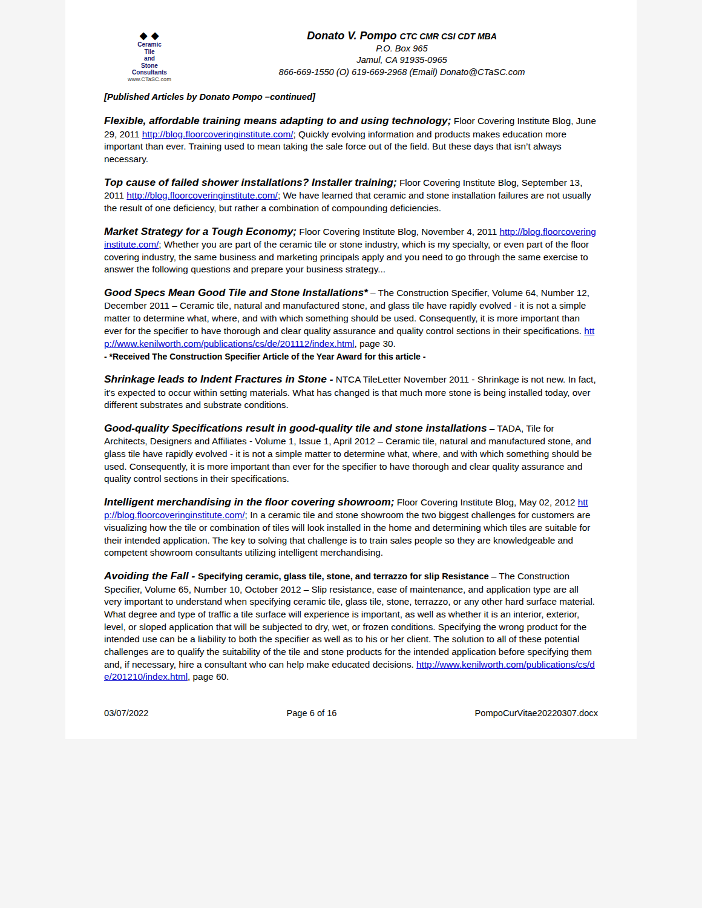◆ ◆
Ceramic
Tile
and
Stone
Consultants
www.CTaSC.com
Donato V. Pompo CTC CMR CSI CDT MBA
P.O. Box 965
Jamul, CA 91935-0965
866-669-1550 (O) 619-669-2968 (Email) Donato@CTaSC.com
[Published Articles by Donato Pompo –continued]
Flexible, affordable training means adapting to and using technology; Floor Covering Institute Blog, June 29, 2011 http://blog.floorcoveringinstitute.com/; Quickly evolving information and products makes education more important than ever. Training used to mean taking the sale force out of the field. But these days that isn’t always necessary.
Top cause of failed shower installations? Installer training; Floor Covering Institute Blog, September 13, 2011 http://blog.floorcoveringinstitute.com/; We have learned that ceramic and stone installation failures are not usually the result of one deficiency, but rather a combination of compounding deficiencies.
Market Strategy for a Tough Economy; Floor Covering Institute Blog, November 4, 2011 http://blog.floorcoveringinstitute.com/; Whether you are part of the ceramic tile or stone industry, which is my specialty, or even part of the floor covering industry, the same business and marketing principals apply and you need to go through the same exercise to answer the following questions and prepare your business strategy...
Good Specs Mean Good Tile and Stone Installations* – The Construction Specifier, Volume 64, Number 12, December 2011 – Ceramic tile, natural and manufactured stone, and glass tile have rapidly evolved - it is not a simple matter to determine what, where, and with which something should be used. Consequently, it is more important than ever for the specifier to have thorough and clear quality assurance and quality control sections in their specifications. http://www.kenilworth.com/publications/cs/de/201112/index.html, page 30. - *Received The Construction Specifier Article of the Year Award for this article -
Shrinkage leads to Indent Fractures in Stone - NTCA TileLetter November 2011 - Shrinkage is not new. In fact, it's expected to occur within setting materials. What has changed is that much more stone is being installed today, over different substrates and substrate conditions.
Good-quality Specifications result in good-quality tile and stone installations – TADA, Tile for Architects, Designers and Affiliates - Volume 1, Issue 1, April 2012 – Ceramic tile, natural and manufactured stone, and glass tile have rapidly evolved - it is not a simple matter to determine what, where, and with which something should be used. Consequently, it is more important than ever for the specifier to have thorough and clear quality assurance and quality control sections in their specifications.
Intelligent merchandising in the floor covering showroom; Floor Covering Institute Blog, May 02, 2012 http://blog.floorcoveringinstitute.com/; In a ceramic tile and stone showroom the two biggest challenges for customers are visualizing how the tile or combination of tiles will look installed in the home and determining which tiles are suitable for their intended application. The key to solving that challenge is to train sales people so they are knowledgeable and competent showroom consultants utilizing intelligent merchandising.
Avoiding the Fall - Specifying ceramic, glass tile, stone, and terrazzo for slip Resistance – The Construction Specifier, Volume 65, Number 10, October 2012 – Slip resistance, ease of maintenance, and application type are all very important to understand when specifying ceramic tile, glass tile, stone, terrazzo, or any other hard surface material. What degree and type of traffic a tile surface will experience is important, as well as whether it is an interior, exterior, level, or sloped application that will be subjected to dry, wet, or frozen conditions. Specifying the wrong product for the intended use can be a liability to both the specifier as well as to his or her client. The solution to all of these potential challenges are to qualify the suitability of the tile and stone products for the intended application before specifying them and, if necessary, hire a consultant who can help make educated decisions. http://www.kenilworth.com/publications/cs/de/201210/index.html, page 60.
03/07/2022
Page 6 of 16
PompoCurVitae20220307.docx